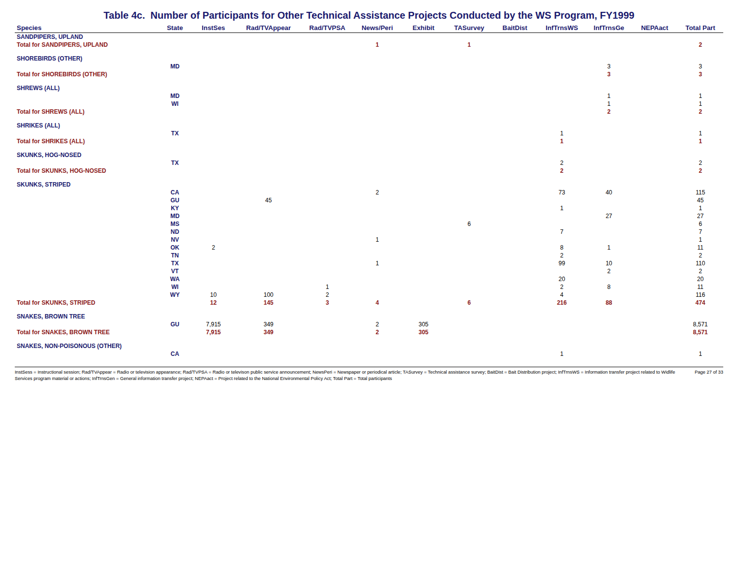Table 4c. Number of Participants for Other Technical Assistance Projects Conducted by the WS Program, FY1999
| Species | State | InstSes | Rad/TVAppear | Rad/TVPSA | News/Peri | Exhibit | TASurvey | BaitDist | InfTrnsWS | InfTrnsGe | NEPAact | Total Part |
| --- | --- | --- | --- | --- | --- | --- | --- | --- | --- | --- | --- | --- |
| SANDPIPERS, UPLAND | | | | | | | | | | | | |
| Total for SANDPIPERS, UPLAND | | | | | 1 | | 1 | | | | | 2 |
| SHOREBIRDS (OTHER) | | | | | | | | | | | | |
| | MD | | | | | | | | | 3 | | 3 |
| Total for SHOREBIRDS (OTHER) | | | | | | | | | | 3 | | 3 |
| SHREWS (ALL) | | | | | | | | | | | | |
| | MD | | | | | | | | | 1 | | 1 |
| | WI | | | | | | | | | 1 | | 1 |
| Total for SHREWS (ALL) | | | | | | | | | | 2 | | 2 |
| SHRIKES (ALL) | | | | | | | | | | | | |
| | TX | | | | | | | | 1 | | | 1 |
| Total for SHRIKES (ALL) | | | | | | | | | 1 | | | 1 |
| SKUNKS, HOG-NOSED | | | | | | | | | | | | |
| | TX | | | | | | | | 2 | | | 2 |
| Total for SKUNKS, HOG-NOSED | | | | | | | | | 2 | | | 2 |
| SKUNKS, STRIPED | | | | | | | | | | | | |
| | CA | | | | 2 | | | | 73 | 40 | | 115 |
| | GU | | 45 | | | | | | | | | 45 |
| | KY | | | | | | | | 1 | | | 1 |
| | MD | | | | | | | | | 27 | | 27 |
| | MS | | | | | | 6 | | | | | 6 |
| | ND | | | | | | | | 7 | | | 7 |
| | NV | | | | 1 | | | | | | | 1 |
| | OK | 2 | | | | | | | 8 | 1 | | 11 |
| | TN | | | | | | | | 2 | | | 2 |
| | TX | | | | 1 | | | | 99 | 10 | | 110 |
| | VT | | | | | | | | | 2 | | 2 |
| | WA | | | | | | | | 20 | | | 20 |
| | WI | | | 1 | | | | | 2 | 8 | | 11 |
| | WY | 10 | 100 | 2 | | | | | 4 | | | 116 |
| Total for SKUNKS, STRIPED | | 12 | 145 | 3 | 4 | | 6 | | 216 | 88 | | 474 |
| SNAKES, BROWN TREE | | | | | | | | | | | | |
| | GU | 7,915 | 349 | | 2 | 305 | | | | | | 8,571 |
| Total for SNAKES, BROWN TREE | | 7,915 | 349 | | 2 | 305 | | | | | | 8,571 |
| SNAKES, NON-POISONOUS (OTHER) | | | | | | | | | | | | |
| | CA | | | | | | | | 1 | | | 1 |
Page 27 of 33
InstSess = Instructional session; Rad/TVAppear = Radio or television appearance; Rad/TVPSA = Radio or televison public service announcement; NewsPeri = Newspaper or periodical article; TASurvey = Technical assistance survey; BaitDist = Bait Distribution project; InfTrnsWS = Information transfer project related to Widlife Services program material or actions; InfTrnsGen = General information transfer project; NEPAact = Project related to the National Environmental Policy Act; Total Part = Total participants